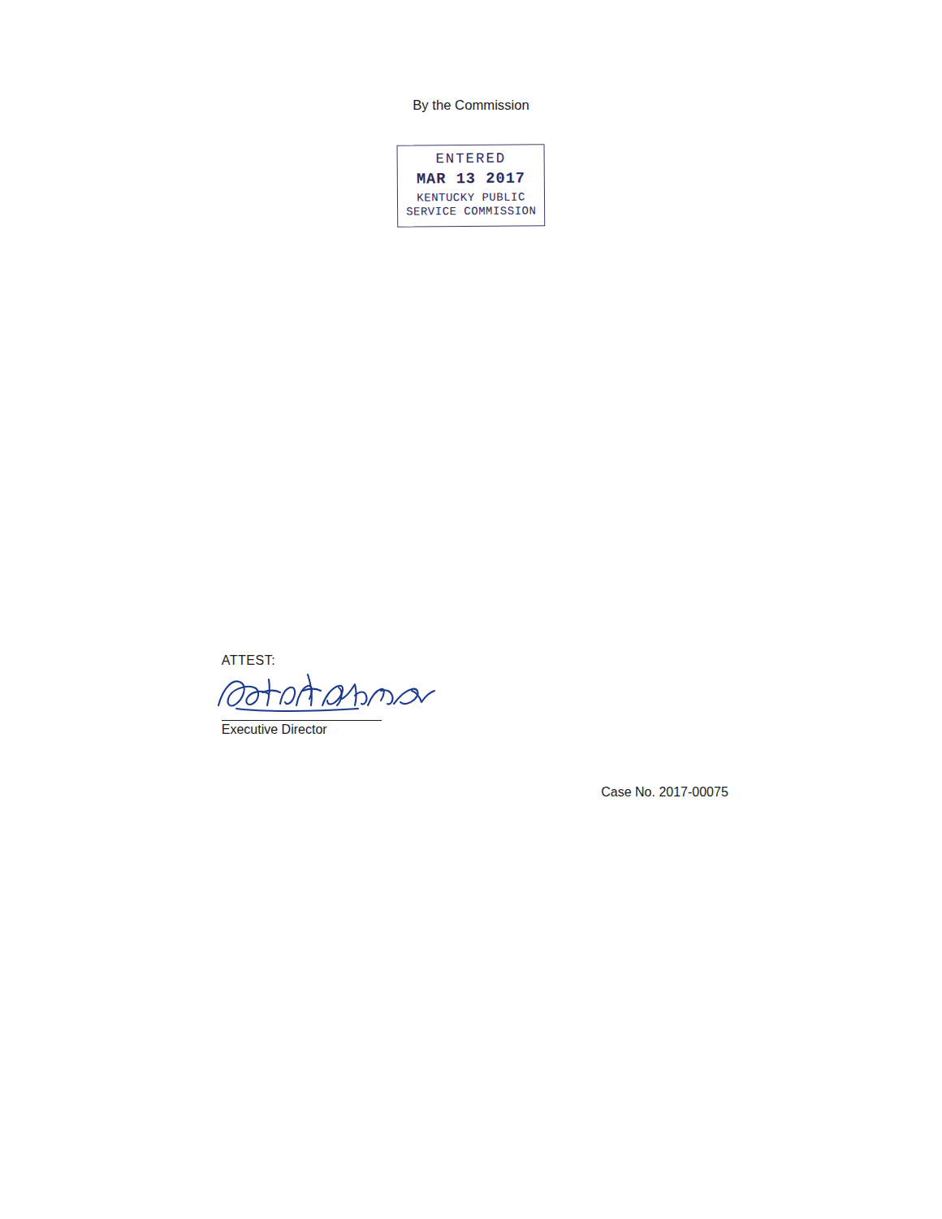By the Commission
ENTERED
MAR 13 2017
KENTUCKY PUBLIC
SERVICE COMMISSION
ATTEST:
Executive Director
Case No. 2017-00075